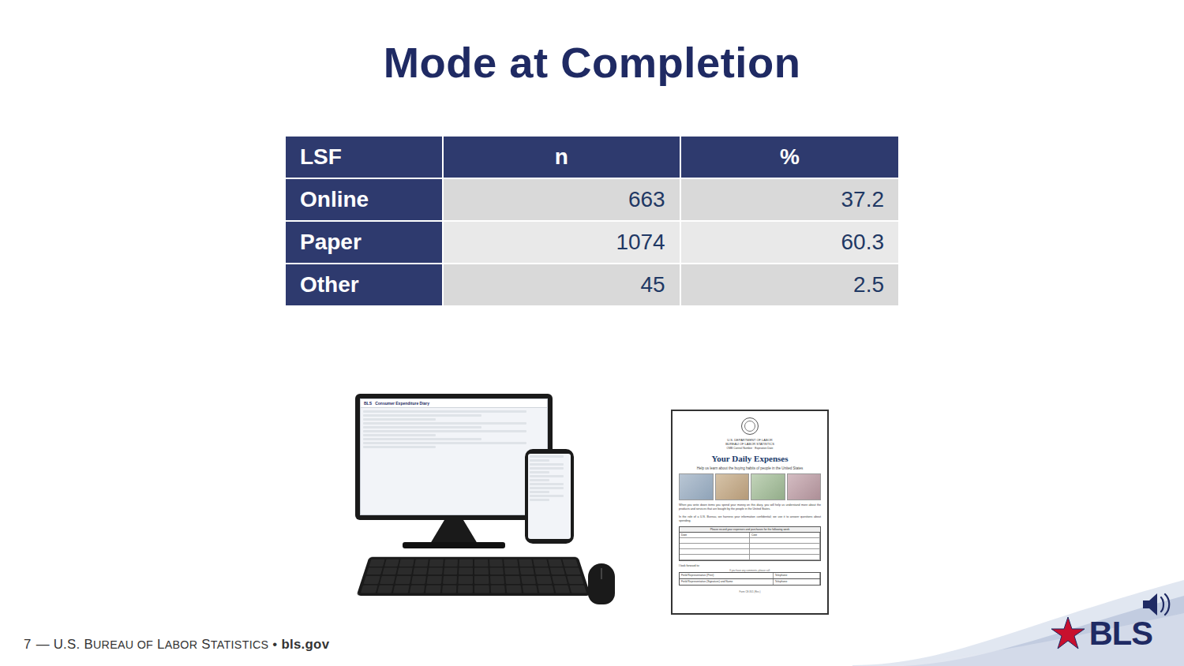Mode at Completion
| LSF | n | % |
| --- | --- | --- |
| Online | 663 | 37.2 |
| Paper | 1074 | 60.3 |
| Other | 45 | 2.5 |
BLS Consumer Expenditure Diary
U.S. DEPARTMENT OF LABOR
BUREAU OF LABOR STATISTICS
OMB Control Number · Expiration Date
Your Daily Expenses
Help us learn about the buying habits of people in the United States
When you write down items you spend your money on this diary, you will help us understand more about the products and services that are bought by the people in the United States.
In the role of a U.S. Bureau, we harness your information confidential; we use it to answer questions about spending.
Please record your expenses and purchases for the following week
Date
Cost
I look forward to:
If you have any comments, please call:
Field Representative (Print)
Telephone
Field Representative (Signature) and Name
Telephone
Form CE-801 (Rev.)
7— U.S. BUREAU OF LABOR STATISTICS • bls.gov
BLS